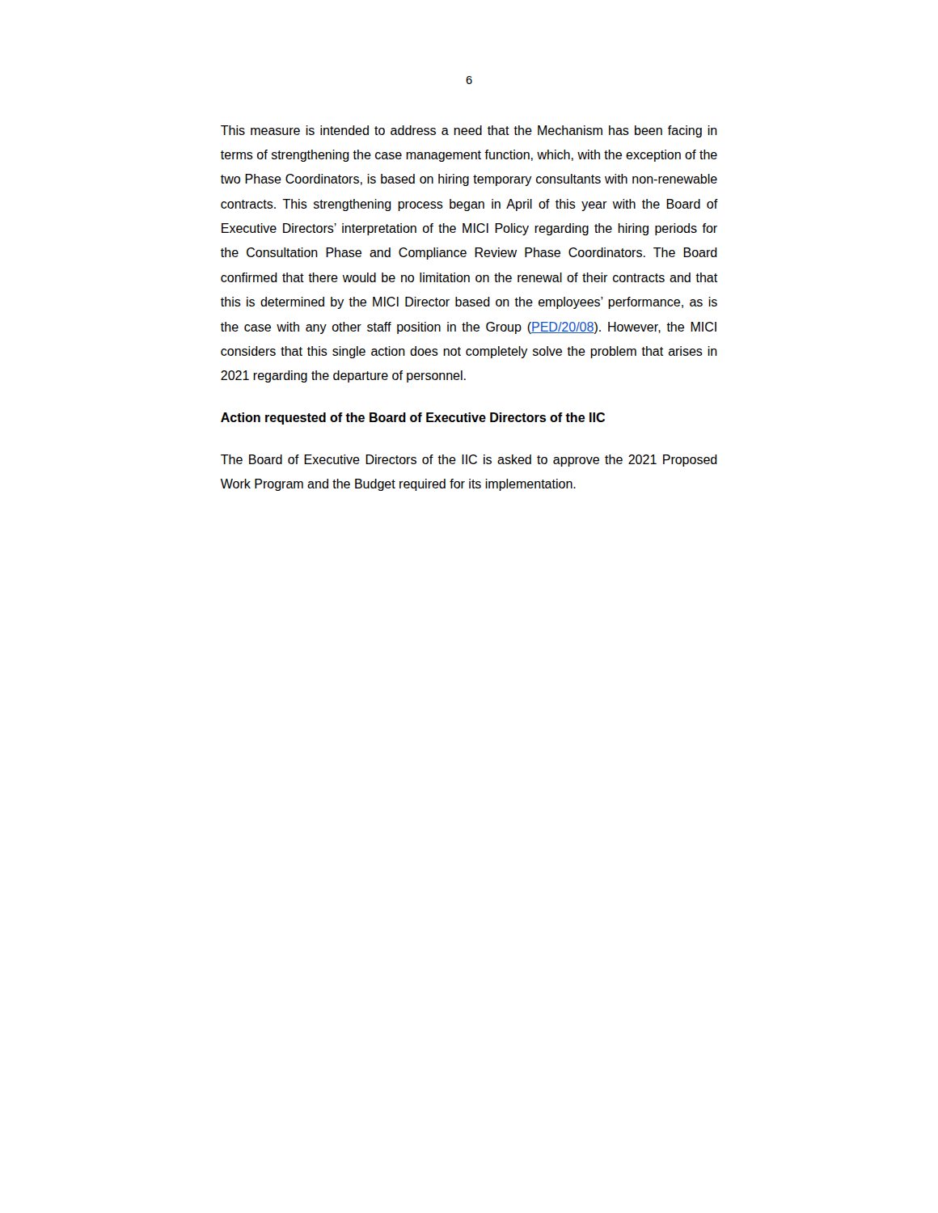6
This measure is intended to address a need that the Mechanism has been facing in terms of strengthening the case management function, which, with the exception of the two Phase Coordinators, is based on hiring temporary consultants with non-renewable contracts. This strengthening process began in April of this year with the Board of Executive Directors’ interpretation of the MICI Policy regarding the hiring periods for the Consultation Phase and Compliance Review Phase Coordinators. The Board confirmed that there would be no limitation on the renewal of their contracts and that this is determined by the MICI Director based on the employees’ performance, as is the case with any other staff position in the Group (PED/20/08). However, the MICI considers that this single action does not completely solve the problem that arises in 2021 regarding the departure of personnel.
Action requested of the Board of Executive Directors of the IIC
The Board of Executive Directors of the IIC is asked to approve the 2021 Proposed Work Program and the Budget required for its implementation.